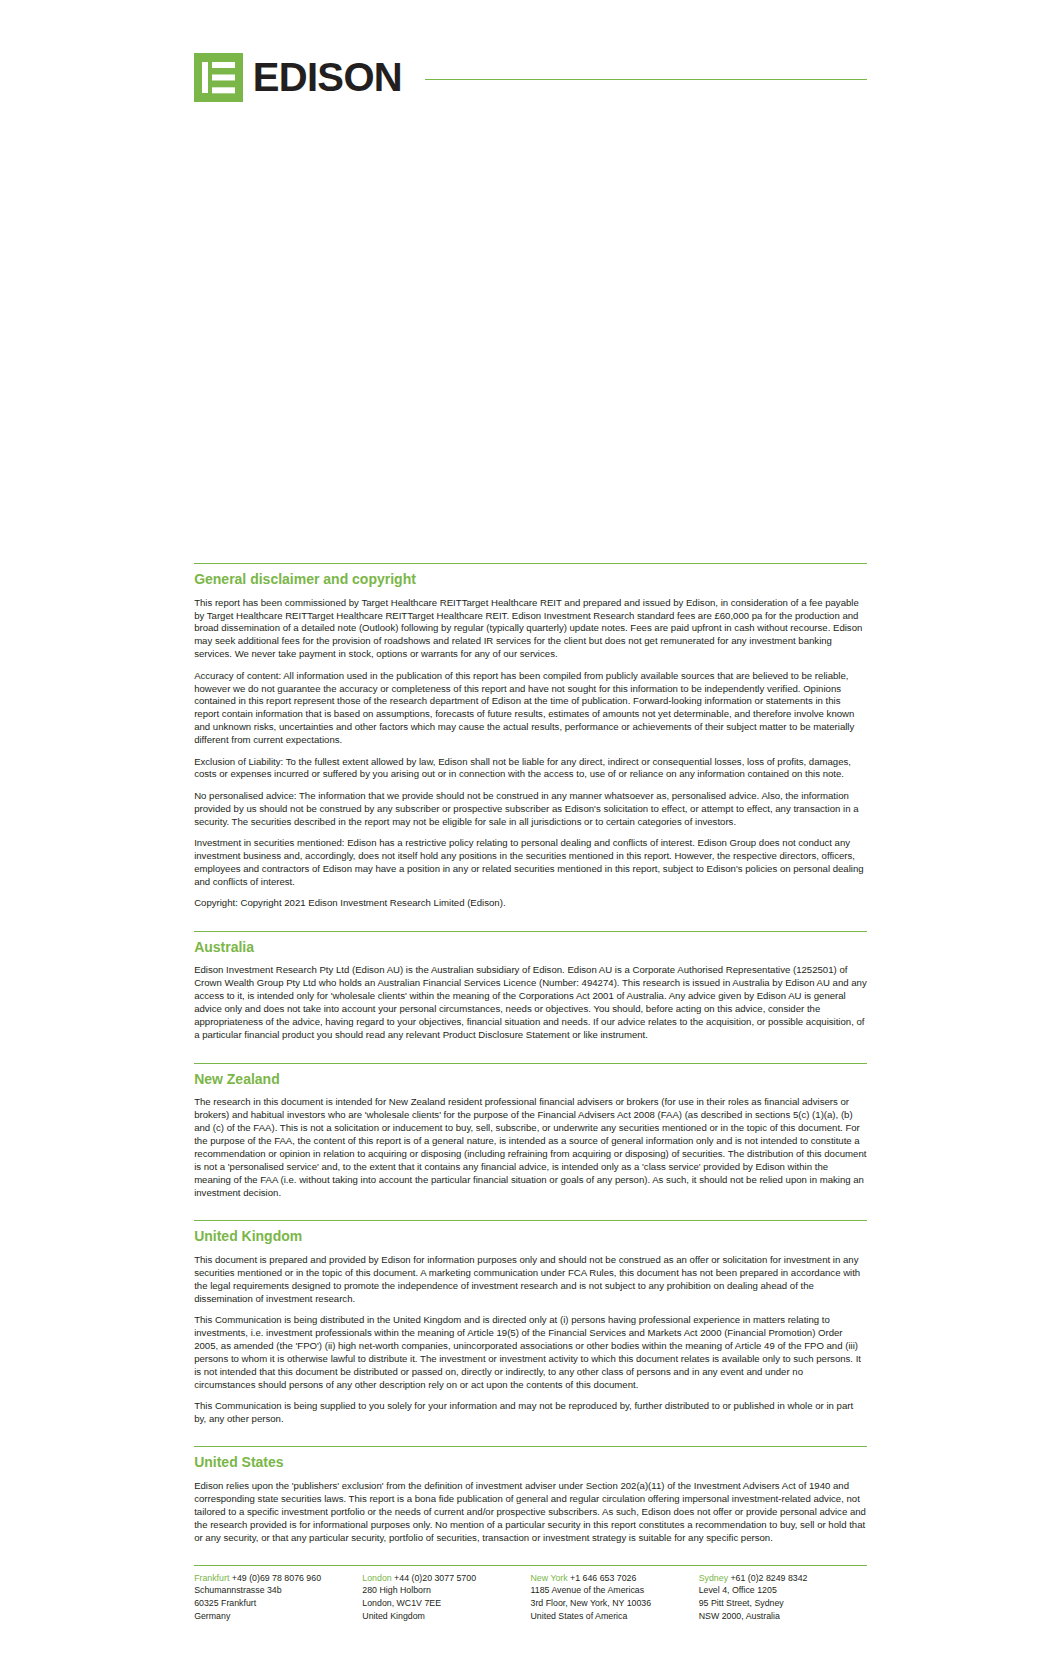EDISON
General disclaimer and copyright
This report has been commissioned by Target Healthcare REITTarget Healthcare REIT and prepared and issued by Edison, in consideration of a fee payable by Target Healthcare REITTarget Healthcare REITTarget Healthcare REIT. Edison Investment Research standard fees are £60,000 pa for the production and broad dissemination of a detailed note (Outlook) following by regular (typically quarterly) update notes. Fees are paid upfront in cash without recourse. Edison may seek additional fees for the provision of roadshows and related IR services for the client but does not get remunerated for any investment banking services. We never take payment in stock, options or warrants for any of our services.
Accuracy of content: All information used in the publication of this report has been compiled from publicly available sources that are believed to be reliable, however we do not guarantee the accuracy or completeness of this report and have not sought for this information to be independently verified. Opinions contained in this report represent those of the research department of Edison at the time of publication. Forward-looking information or statements in this report contain information that is based on assumptions, forecasts of future results, estimates of amounts not yet determinable, and therefore involve known and unknown risks, uncertainties and other factors which may cause the actual results, performance or achievements of their subject matter to be materially different from current expectations.
Exclusion of Liability: To the fullest extent allowed by law, Edison shall not be liable for any direct, indirect or consequential losses, loss of profits, damages, costs or expenses incurred or suffered by you arising out or in connection with the access to, use of or reliance on any information contained on this note.
No personalised advice: The information that we provide should not be construed in any manner whatsoever as, personalised advice. Also, the information provided by us should not be construed by any subscriber or prospective subscriber as Edison's solicitation to effect, or attempt to effect, any transaction in a security. The securities described in the report may not be eligible for sale in all jurisdictions or to certain categories of investors.
Investment in securities mentioned: Edison has a restrictive policy relating to personal dealing and conflicts of interest. Edison Group does not conduct any investment business and, accordingly, does not itself hold any positions in the securities mentioned in this report. However, the respective directors, officers, employees and contractors of Edison may have a position in any or related securities mentioned in this report, subject to Edison's policies on personal dealing and conflicts of interest.
Copyright: Copyright 2021 Edison Investment Research Limited (Edison).
Australia
Edison Investment Research Pty Ltd (Edison AU) is the Australian subsidiary of Edison. Edison AU is a Corporate Authorised Representative (1252501) of Crown Wealth Group Pty Ltd who holds an Australian Financial Services Licence (Number: 494274). This research is issued in Australia by Edison AU and any access to it, is intended only for 'wholesale clients' within the meaning of the Corporations Act 2001 of Australia. Any advice given by Edison AU is general advice only and does not take into account your personal circumstances, needs or objectives. You should, before acting on this advice, consider the appropriateness of the advice, having regard to your objectives, financial situation and needs. If our advice relates to the acquisition, or possible acquisition, of a particular financial product you should read any relevant Product Disclosure Statement or like instrument.
New Zealand
The research in this document is intended for New Zealand resident professional financial advisers or brokers (for use in their roles as financial advisers or brokers) and habitual investors who are 'wholesale clients' for the purpose of the Financial Advisers Act 2008 (FAA) (as described in sections 5(c) (1)(a), (b) and (c) of the FAA). This is not a solicitation or inducement to buy, sell, subscribe, or underwrite any securities mentioned or in the topic of this document. For the purpose of the FAA, the content of this report is of a general nature, is intended as a source of general information only and is not intended to constitute a recommendation or opinion in relation to acquiring or disposing (including refraining from acquiring or disposing) of securities. The distribution of this document is not a 'personalised service' and, to the extent that it contains any financial advice, is intended only as a 'class service' provided by Edison within the meaning of the FAA (i.e. without taking into account the particular financial situation or goals of any person). As such, it should not be relied upon in making an investment decision.
United Kingdom
This document is prepared and provided by Edison for information purposes only and should not be construed as an offer or solicitation for investment in any securities mentioned or in the topic of this document. A marketing communication under FCA Rules, this document has not been prepared in accordance with the legal requirements designed to promote the independence of investment research and is not subject to any prohibition on dealing ahead of the dissemination of investment research.
This Communication is being distributed in the United Kingdom and is directed only at (i) persons having professional experience in matters relating to investments, i.e. investment professionals within the meaning of Article 19(5) of the Financial Services and Markets Act 2000 (Financial Promotion) Order 2005, as amended (the 'FPO') (ii) high net-worth companies, unincorporated associations or other bodies within the meaning of Article 49 of the FPO and (iii) persons to whom it is otherwise lawful to distribute it. The investment or investment activity to which this document relates is available only to such persons. It is not intended that this document be distributed or passed on, directly or indirectly, to any other class of persons and in any event and under no circumstances should persons of any other description rely on or act upon the contents of this document.
This Communication is being supplied to you solely for your information and may not be reproduced by, further distributed to or published in whole or in part by, any other person.
United States
Edison relies upon the 'publishers' exclusion' from the definition of investment adviser under Section 202(a)(11) of the Investment Advisers Act of 1940 and corresponding state securities laws. This report is a bona fide publication of general and regular circulation offering impersonal investment-related advice, not tailored to a specific investment portfolio or the needs of current and/or prospective subscribers. As such, Edison does not offer or provide personal advice and the research provided is for informational purposes only. No mention of a particular security in this report constitutes a recommendation to buy, sell or hold that or any security, or that any particular security, portfolio of securities, transaction or investment strategy is suitable for any specific person.
Frankfurt +49 (0)69 78 8076 960 Schumannstrasse 34b 60325 Frankfurt Germany
London +44 (0)20 3077 5700 280 High Holborn London, WC1V 7EE United Kingdom
New York +1 646 653 7026 1185 Avenue of the Americas 3rd Floor, New York, NY 10036 United States of America
Sydney +61 (0)2 8249 8342 Level 4, Office 1205 95 Pitt Street, Sydney NSW 2000, Australia